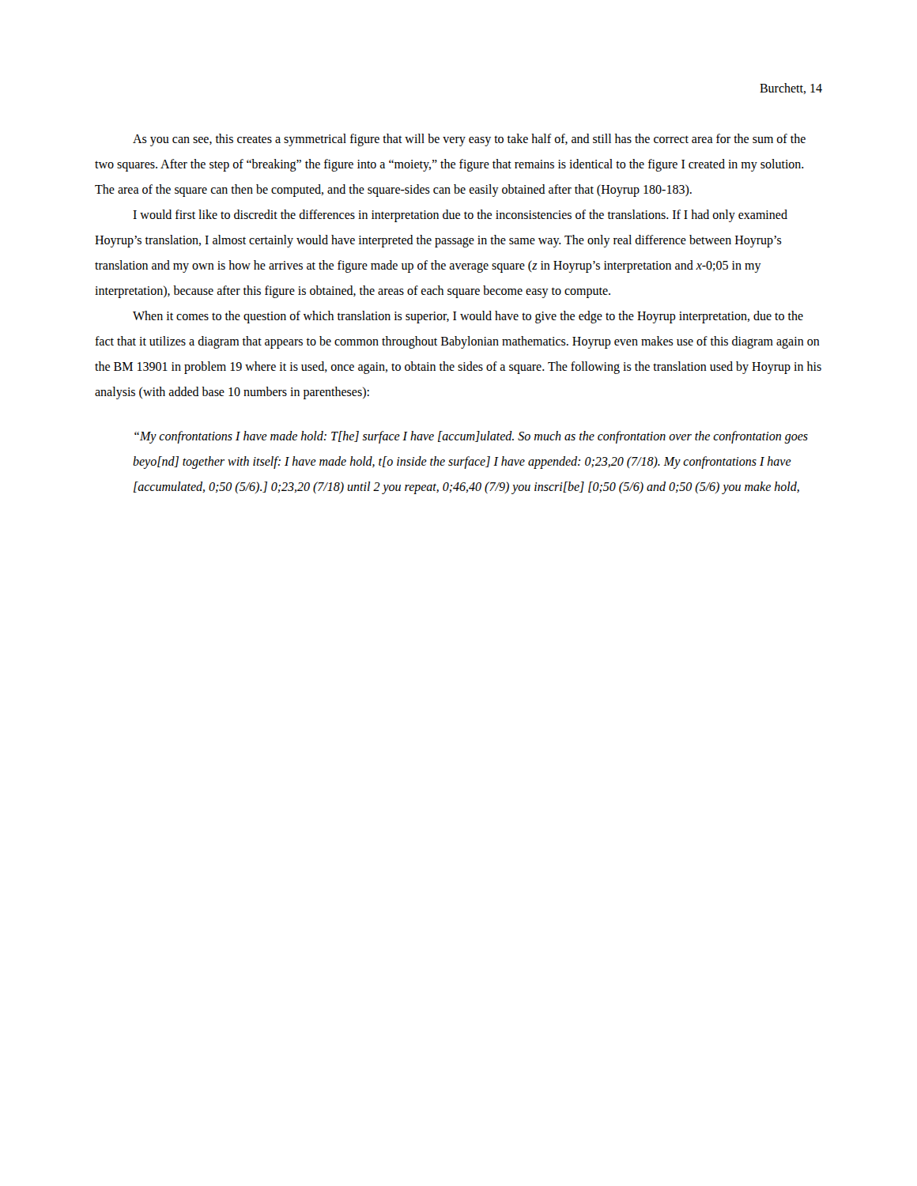Burchett, 14
As you can see, this creates a symmetrical figure that will be very easy to take half of, and still has the correct area for the sum of the two squares. After the step of “breaking” the figure into a “moiety,” the figure that remains is identical to the figure I created in my solution. The area of the square can then be computed, and the square-sides can be easily obtained after that (Hoyrup 180-183).
I would first like to discredit the differences in interpretation due to the inconsistencies of the translations. If I had only examined Hoyrup’s translation, I almost certainly would have interpreted the passage in the same way. The only real difference between Hoyrup’s translation and my own is how he arrives at the figure made up of the average square (z in Hoyrup’s interpretation and x-0;05 in my interpretation), because after this figure is obtained, the areas of each square become easy to compute.
When it comes to the question of which translation is superior, I would have to give the edge to the Hoyrup interpretation, due to the fact that it utilizes a diagram that appears to be common throughout Babylonian mathematics. Hoyrup even makes use of this diagram again on the BM 13901 in problem 19 where it is used, once again, to obtain the sides of a square. The following is the translation used by Hoyrup in his analysis (with added base 10 numbers in parentheses):
“My confrontations I have made hold: T[he] surface I have [accum]ulated. So much as the confrontation over the confrontation goes beyo[nd] together with itself: I have made hold, t[o inside the surface] I have appended: 0;23,20 (7/18). My confrontations I have [accumulated, 0;50 (5/6).] 0;23,20 (7/18) until 2 you repeat, 0;46,40 (7/9) you inscri[be] [0;50 (5/6) and 0;50 (5/6) you make hold,